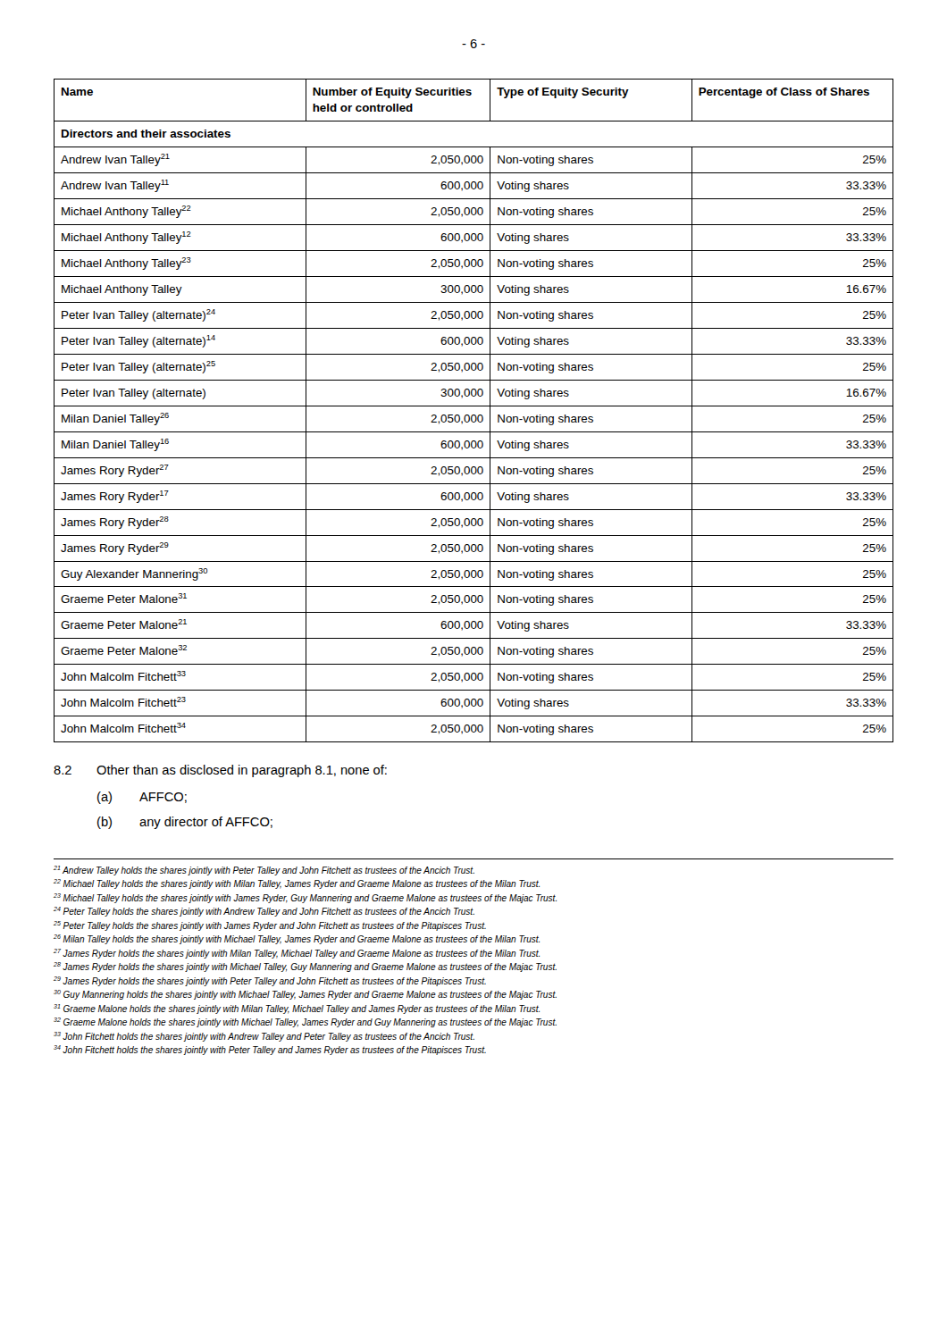- 6 -
| Name | Number of Equity Securities held or controlled | Type of Equity Security | Percentage of Class of Shares |
| --- | --- | --- | --- |
| Directors and their associates |
| Andrew Ivan Talley 21 | 2,050,000 | Non-voting shares | 25% |
| Andrew Ivan Talley 11 | 600,000 | Voting shares | 33.33% |
| Michael Anthony Talley 22 | 2,050,000 | Non-voting shares | 25% |
| Michael Anthony Talley 12 | 600,000 | Voting shares | 33.33% |
| Michael Anthony Talley 23 | 2,050,000 | Non-voting shares | 25% |
| Michael Anthony Talley | 300,000 | Voting shares | 16.67% |
| Peter Ivan Talley (alternate) 24 | 2,050,000 | Non-voting shares | 25% |
| Peter Ivan Talley (alternate) 14 | 600,000 | Voting shares | 33.33% |
| Peter Ivan Talley (alternate) 25 | 2,050,000 | Non-voting shares | 25% |
| Peter Ivan Talley (alternate) | 300,000 | Voting shares | 16.67% |
| Milan Daniel Talley 26 | 2,050,000 | Non-voting shares | 25% |
| Milan Daniel Talley 16 | 600,000 | Voting shares | 33.33% |
| James Rory Ryder 27 | 2,050,000 | Non-voting shares | 25% |
| James Rory Ryder 17 | 600,000 | Voting shares | 33.33% |
| James Rory Ryder 28 | 2,050,000 | Non-voting shares | 25% |
| James Rory Ryder 29 | 2,050,000 | Non-voting shares | 25% |
| Guy Alexander Mannering 30 | 2,050,000 | Non-voting shares | 25% |
| Graeme Peter Malone 31 | 2,050,000 | Non-voting shares | 25% |
| Graeme Peter Malone 21 | 600,000 | Voting shares | 33.33% |
| Graeme Peter Malone 32 | 2,050,000 | Non-voting shares | 25% |
| John Malcolm Fitchett 33 | 2,050,000 | Non-voting shares | 25% |
| John Malcolm Fitchett 23 | 600,000 | Voting shares | 33.33% |
| John Malcolm Fitchett 34 | 2,050,000 | Non-voting shares | 25% |
8.2
Other than as disclosed in paragraph 8.1, none of:
(a)
AFFCO;
(b)
any director of AFFCO;
21 Andrew Talley holds the shares jointly with Peter Talley and John Fitchett as trustees of the Ancich Trust.
22 Michael Talley holds the shares jointly with Milan Talley, James Ryder and Graeme Malone as trustees of the Milan Trust.
23 Michael Talley holds the shares jointly with James Ryder, Guy Mannering and Graeme Malone as trustees of the Majac Trust.
24 Peter Talley holds the shares jointly with Andrew Talley and John Fitchett as trustees of the Ancich Trust.
25 Peter Talley holds the shares jointly with James Ryder and John Fitchett as trustees of the Pitapisces Trust.
26 Milan Talley holds the shares jointly with Michael Talley, James Ryder and Graeme Malone as trustees of the Milan Trust.
27 James Ryder holds the shares jointly with Milan Talley, Michael Talley and Graeme Malone as trustees of the Milan Trust.
28 James Ryder holds the shares jointly with Michael Talley, Guy Mannering and Graeme Malone as trustees of the Majac Trust.
29 James Ryder holds the shares jointly with Peter Talley and John Fitchett as trustees of the Pitapisces Trust.
30 Guy Mannering holds the shares jointly with Michael Talley, James Ryder and Graeme Malone as trustees of the Majac Trust.
31 Graeme Malone holds the shares jointly with Milan Talley, Michael Talley and James Ryder as trustees of the Milan Trust.
32 Graeme Malone holds the shares jointly with Michael Talley, James Ryder and Guy Mannering as trustees of the Majac Trust.
33 John Fitchett holds the shares jointly with Andrew Talley and Peter Talley as trustees of the Ancich Trust.
34 John Fitchett holds the shares jointly with Peter Talley and James Ryder as trustees of the Pitapisces Trust.